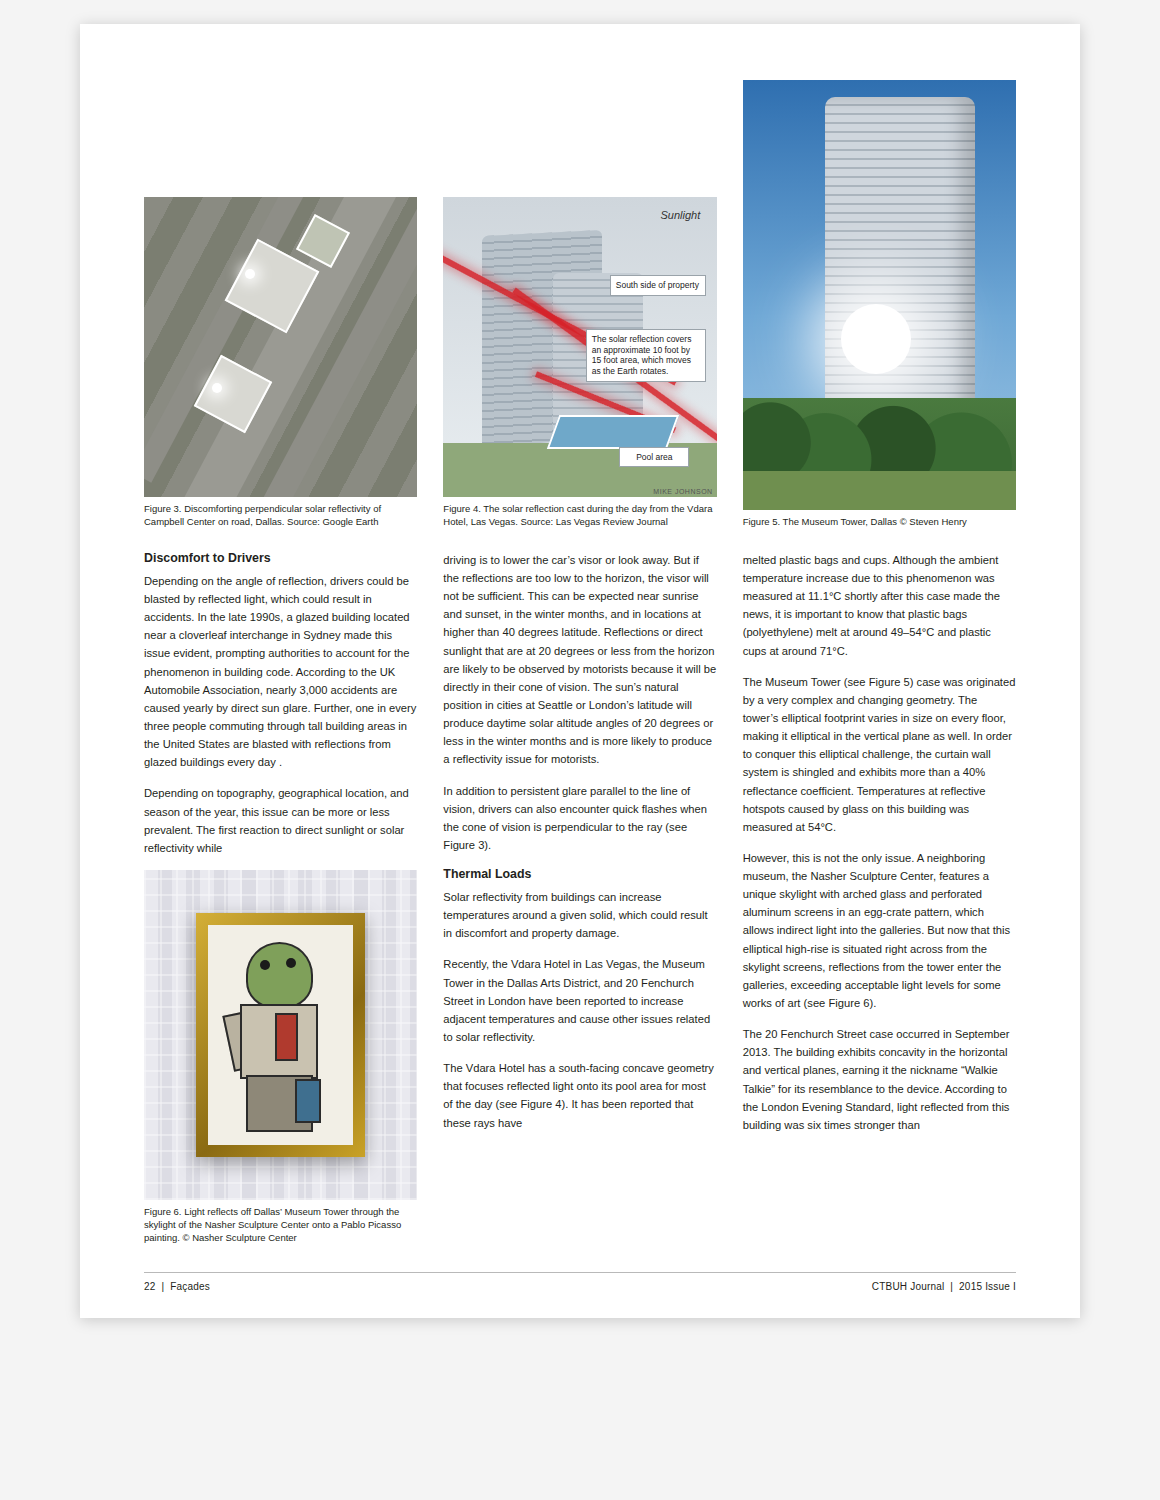Figure 3. Discomforting perpendicular solar reflectivity of Campbell Center on road, Dallas. Source: Google Earth
Sunlight
South side of property
The solar reflection covers an approximate 10 foot by 15 foot area, which moves as the Earth rotates.
Pool area
MIKE JOHNSON
Figure 4. The solar reflection cast during the day from the Vdara Hotel, Las Vegas. Source: Las Vegas Review Journal
Figure 5. The Museum Tower, Dallas © Steven Henry
Discomfort to Drivers
Depending on the angle of reflection, drivers could be blasted by reflected light, which could result in accidents. In the late 1990s, a glazed building located near a cloverleaf interchange in Sydney made this issue evident, prompting authorities to account for the phenomenon in building code. According to the UK Automobile Association, nearly 3,000 accidents are caused yearly by direct sun glare. Further, one in every three people commuting through tall building areas in the United States are blasted with reflections from glazed buildings every day .
Depending on topography, geographical location, and season of the year, this issue can be more or less prevalent. The first reaction to direct sunlight or solar reflectivity while
Figure 6. Light reflects off Dallas’ Museum Tower through the skylight of the Nasher Sculpture Center onto a Pablo Picasso painting. © Nasher Sculpture Center
driving is to lower the car’s visor or look away. But if the reflections are too low to the horizon, the visor will not be sufficient. This can be expected near sunrise and sunset, in the winter months, and in locations at higher than 40 degrees latitude. Reflections or direct sunlight that are at 20 degrees or less from the horizon are likely to be observed by motorists because it will be directly in their cone of vision. The sun’s natural position in cities at Seattle or London’s latitude will produce daytime solar altitude angles of 20 degrees or less in the winter months and is more likely to produce a reflectivity issue for motorists.
In addition to persistent glare parallel to the line of vision, drivers can also encounter quick flashes when the cone of vision is perpendicular to the ray (see Figure 3).
Thermal Loads
Solar reflectivity from buildings can increase temperatures around a given solid, which could result in discomfort and property damage.
Recently, the Vdara Hotel in Las Vegas, the Museum Tower in the Dallas Arts District, and 20 Fenchurch Street in London have been reported to increase adjacent temperatures and cause other issues related to solar reflectivity.
The Vdara Hotel has a south-facing concave geometry that focuses reflected light onto its pool area for most of the day (see Figure 4). It has been reported that these rays have
melted plastic bags and cups. Although the ambient temperature increase due to this phenomenon was measured at 11.1°C shortly after this case made the news, it is important to know that plastic bags (polyethylene) melt at around 49–54°C and plastic cups at around 71°C.
The Museum Tower (see Figure 5) case was originated by a very complex and changing geometry. The tower’s elliptical footprint varies in size on every floor, making it elliptical in the vertical plane as well. In order to conquer this elliptical challenge, the curtain wall system is shingled and exhibits more than a 40% reflectance coefficient. Temperatures at reflective hotspots caused by glass on this building was measured at 54°C.
However, this is not the only issue. A neighboring museum, the Nasher Sculpture Center, features a unique skylight with arched glass and perforated aluminum screens in an egg-crate pattern, which allows indirect light into the galleries. But now that this elliptical high-rise is situated right across from the skylight screens, reflections from the tower enter the galleries, exceeding acceptable light levels for some works of art (see Figure 6).
The 20 Fenchurch Street case occurred in September 2013. The building exhibits concavity in the horizontal and vertical planes, earning it the nickname “Walkie Talkie” for its resemblance to the device. According to the London Evening Standard, light reflected from this building was six times stronger than
22 | Façades
CTBUH Journal | 2015 Issue I